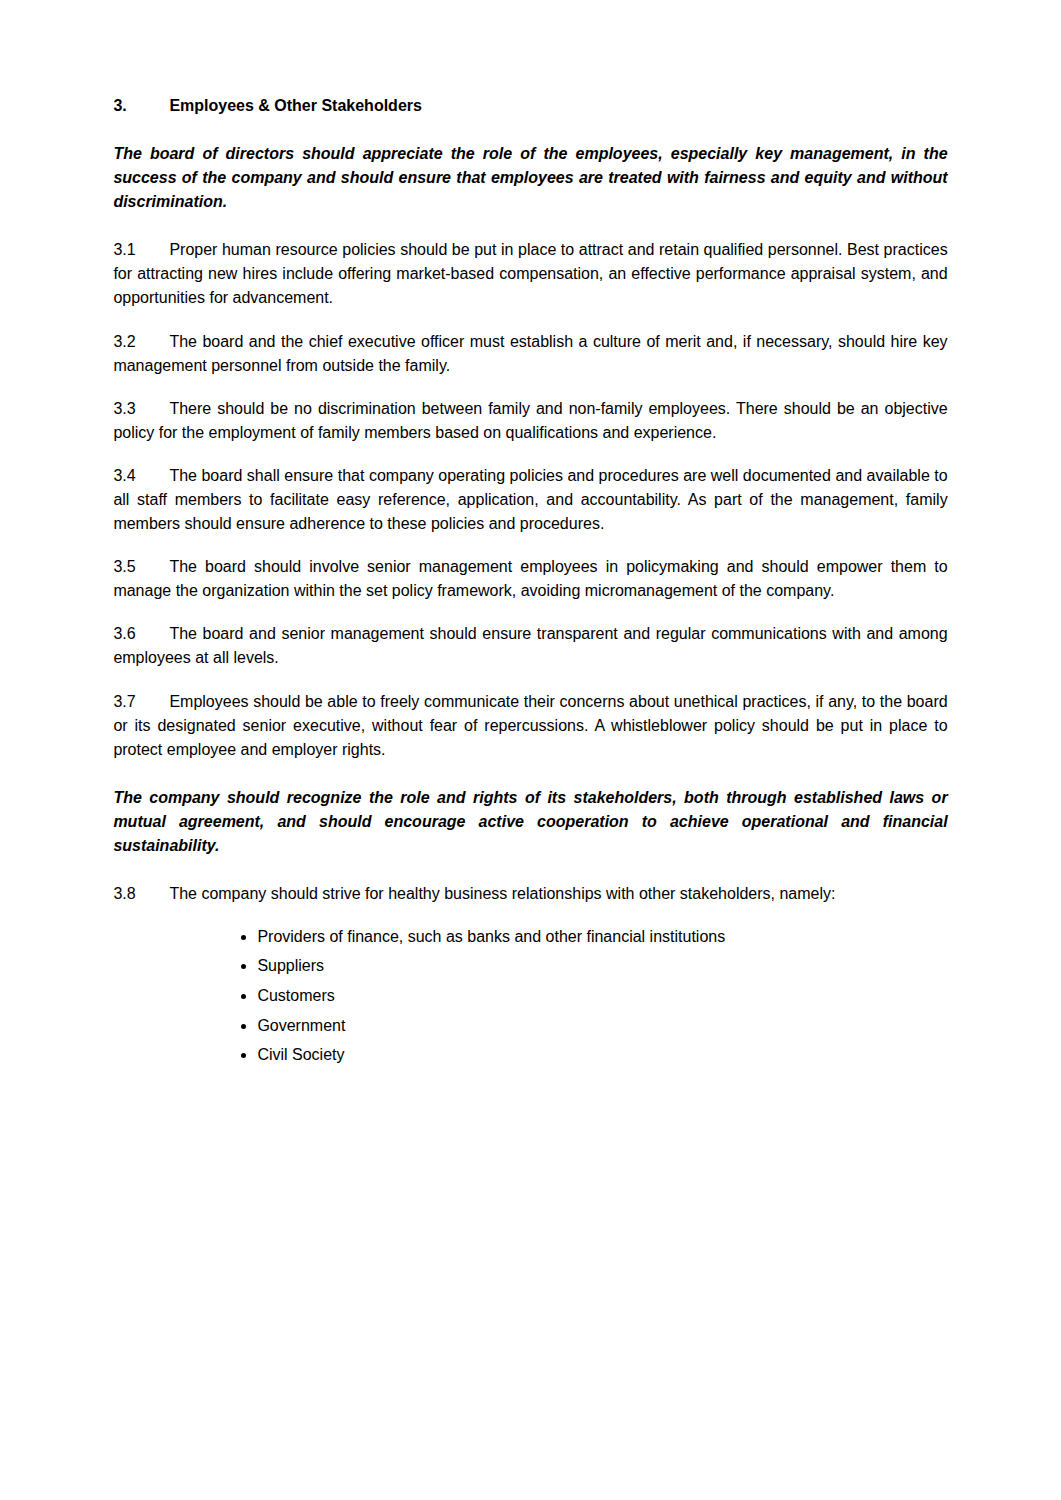3. Employees & Other Stakeholders
The board of directors should appreciate the role of the employees, especially key management, in the success of the company and should ensure that employees are treated with fairness and equity and without discrimination.
3.1 Proper human resource policies should be put in place to attract and retain qualified personnel. Best practices for attracting new hires include offering market-based compensation, an effective performance appraisal system, and opportunities for advancement.
3.2 The board and the chief executive officer must establish a culture of merit and, if necessary, should hire key management personnel from outside the family.
3.3 There should be no discrimination between family and non-family employees. There should be an objective policy for the employment of family members based on qualifications and experience.
3.4 The board shall ensure that company operating policies and procedures are well documented and available to all staff members to facilitate easy reference, application, and accountability. As part of the management, family members should ensure adherence to these policies and procedures.
3.5 The board should involve senior management employees in policymaking and should empower them to manage the organization within the set policy framework, avoiding micromanagement of the company.
3.6 The board and senior management should ensure transparent and regular communications with and among employees at all levels.
3.7 Employees should be able to freely communicate their concerns about unethical practices, if any, to the board or its designated senior executive, without fear of repercussions. A whistleblower policy should be put in place to protect employee and employer rights.
The company should recognize the role and rights of its stakeholders, both through established laws or mutual agreement, and should encourage active cooperation to achieve operational and financial sustainability.
3.8 The company should strive for healthy business relationships with other stakeholders, namely:
Providers of finance, such as banks and other financial institutions
Suppliers
Customers
Government
Civil Society